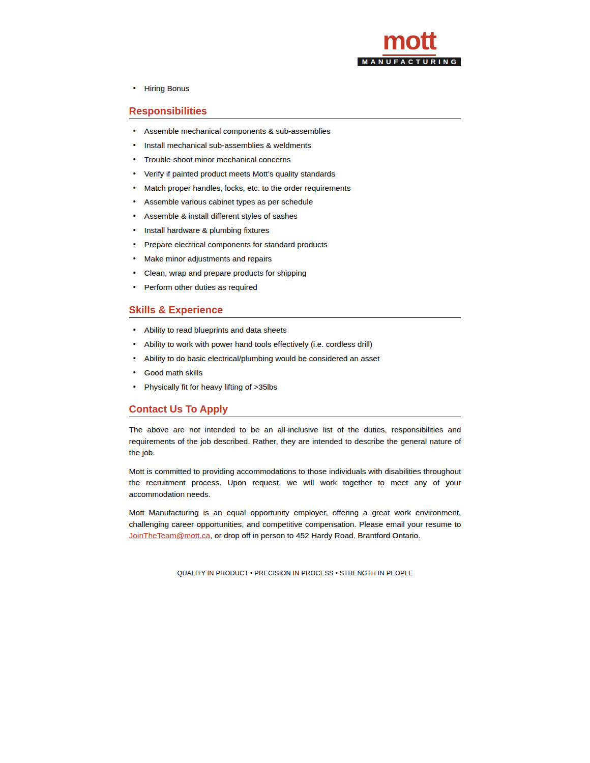mott
MANUFACTURING
Hiring Bonus
Responsibilities
Assemble mechanical components & sub-assemblies
Install mechanical sub-assemblies & weldments
Trouble-shoot minor mechanical concerns
Verify if painted product meets Mott’s quality standards
Match proper handles, locks, etc. to the order requirements
Assemble various cabinet types as per schedule
Assemble & install different styles of sashes
Install hardware & plumbing fixtures
Prepare electrical components for standard products
Make minor adjustments and repairs
Clean, wrap and prepare products for shipping
Perform other duties as required
Skills & Experience
Ability to read blueprints and data sheets
Ability to work with power hand tools effectively (i.e. cordless drill)
Ability to do basic electrical/plumbing would be considered an asset
Good math skills
Physically fit for heavy lifting of >35lbs
Contact Us To Apply
The above are not intended to be an all-inclusive list of the duties, responsibilities and requirements of the job described. Rather, they are intended to describe the general nature of the job.
Mott is committed to providing accommodations to those individuals with disabilities throughout the recruitment process. Upon request, we will work together to meet any of your accommodation needs.
Mott Manufacturing is an equal opportunity employer, offering a great work environment, challenging career opportunities, and competitive compensation. Please email your resume to JoinTheTeam@mott.ca, or drop off in person to 452 Hardy Road, Brantford Ontario.
QUALITY IN PRODUCT • PRECISION IN PROCESS • STRENGTH IN PEOPLE